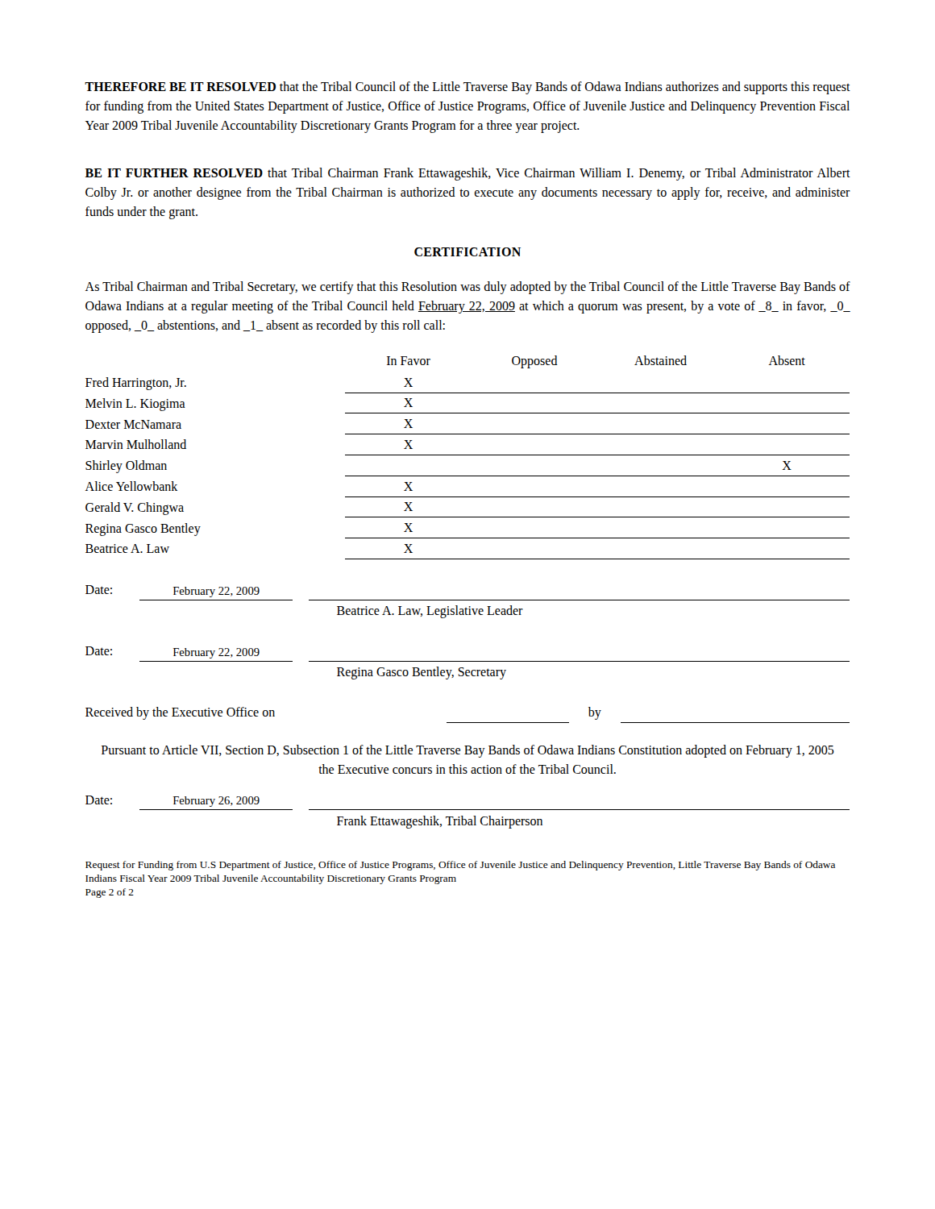THEREFORE BE IT RESOLVED that the Tribal Council of the Little Traverse Bay Bands of Odawa Indians authorizes and supports this request for funding from the United States Department of Justice, Office of Justice Programs, Office of Juvenile Justice and Delinquency Prevention Fiscal Year 2009 Tribal Juvenile Accountability Discretionary Grants Program for a three year project.
BE IT FURTHER RESOLVED that Tribal Chairman Frank Ettawageshik, Vice Chairman William I. Denemy, or Tribal Administrator Albert Colby Jr. or another designee from the Tribal Chairman is authorized to execute any documents necessary to apply for, receive, and administer funds under the grant.
CERTIFICATION
As Tribal Chairman and Tribal Secretary, we certify that this Resolution was duly adopted by the Tribal Council of the Little Traverse Bay Bands of Odawa Indians at a regular meeting of the Tribal Council held February 22, 2009 at which a quorum was present, by a vote of _8_ in favor, _0_ opposed, _0_ abstentions, and _1_ absent as recorded by this roll call:
| | In Favor | Opposed | Abstained | Absent |
| --- | --- | --- | --- | --- |
| Fred Harrington, Jr. | X | | | |
| Melvin L. Kiogima | X | | | |
| Dexter McNamara | X | | | |
| Marvin Mulholland | X | | | |
| Shirley Oldman | | | | X |
| Alice Yellowbank | X | | | |
| Gerald V. Chingwa | X | | | |
| Regina Gasco Bentley | X | | | |
| Beatrice A. Law | X | | | |
| Date: | February 22, 2009 | | |
Beatrice A. Law, Legislative Leader
| Date: | February 22, 2009 | | |
Regina Gasco Bentley, Secretary
| Received by the Executive Office on | | by | |
Pursuant to Article VII, Section D, Subsection 1 of the Little Traverse Bay Bands of Odawa Indians Constitution adopted on February 1, 2005 the Executive concurs in this action of the Tribal Council.
| Date: | February 26, 2009 | | |
Frank Ettawageshik, Tribal Chairperson
Request for Funding from U.S Department of Justice, Office of Justice Programs, Office of Juvenile Justice and Delinquency Prevention, Little Traverse Bay Bands of Odawa Indians Fiscal Year 2009 Tribal Juvenile Accountability Discretionary Grants Program
Page 2 of 2